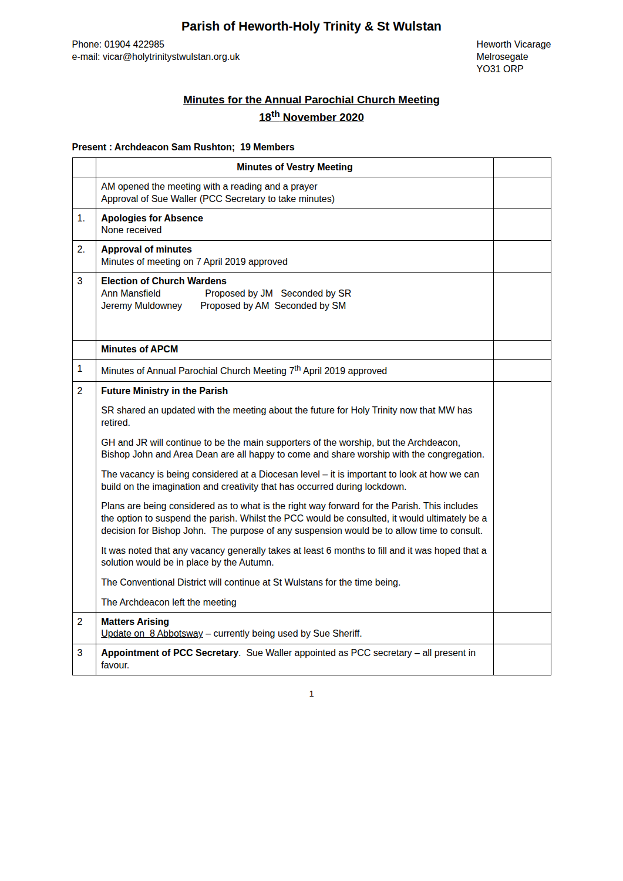Parish of Heworth-Holy Trinity & St Wulstan
Phone: 01904 422985
e-mail: vicar@holytrinitystwulstan.org.uk
Heworth Vicarage
Melrosegate
YO31 ORP
Minutes for the Annual Parochial Church Meeting
18th November 2020
Present : Archdeacon Sam Rushton; 19 Members
| | Minutes of Vestry Meeting | |
| | AM opened the meeting with a reading and a prayer Approval of Sue Waller (PCC Secretary to take minutes) | |
| 1. | Apologies for Absence None received | |
| 2. | Approval of minutes Minutes of meeting on 7 April 2019 approved | |
| 3 | Election of Church Wardens Ann Mansfield Proposed by JM Seconded by SR Jeremy Muldowney Proposed by AM Seconded by SM | |
| | Minutes of APCM | |
| 1 | Minutes of Annual Parochial Church Meeting 7 th April 2019 approved | |
| 2 | Future Ministry in the Parish SR shared an updated with the meeting about the future for Holy Trinity now that MW has retired. GH and JR will continue to be the main supporters of the worship, but the Archdeacon, Bishop John and Area Dean are all happy to come and share worship with the congregation. The vacancy is being considered at a Diocesan level – it is important to look at how we can build on the imagination and creativity that has occurred during lockdown. Plans are being considered as to what is the right way forward for the Parish. This includes the option to suspend the parish. Whilst the PCC would be consulted, it would ultimately be a decision for Bishop John. The purpose of any suspension would be to allow time to consult. It was noted that any vacancy generally takes at least 6 months to fill and it was hoped that a solution would be in place by the Autumn. The Conventional District will continue at St Wulstans for the time being. The Archdeacon left the meeting | |
| 2 | Matters Arising Update on 8 Abbotsway – currently being used by Sue Sheriff. | |
| 3 | Appointment of PCC Secretary . Sue Waller appointed as PCC secretary – all present in favour. | |
1